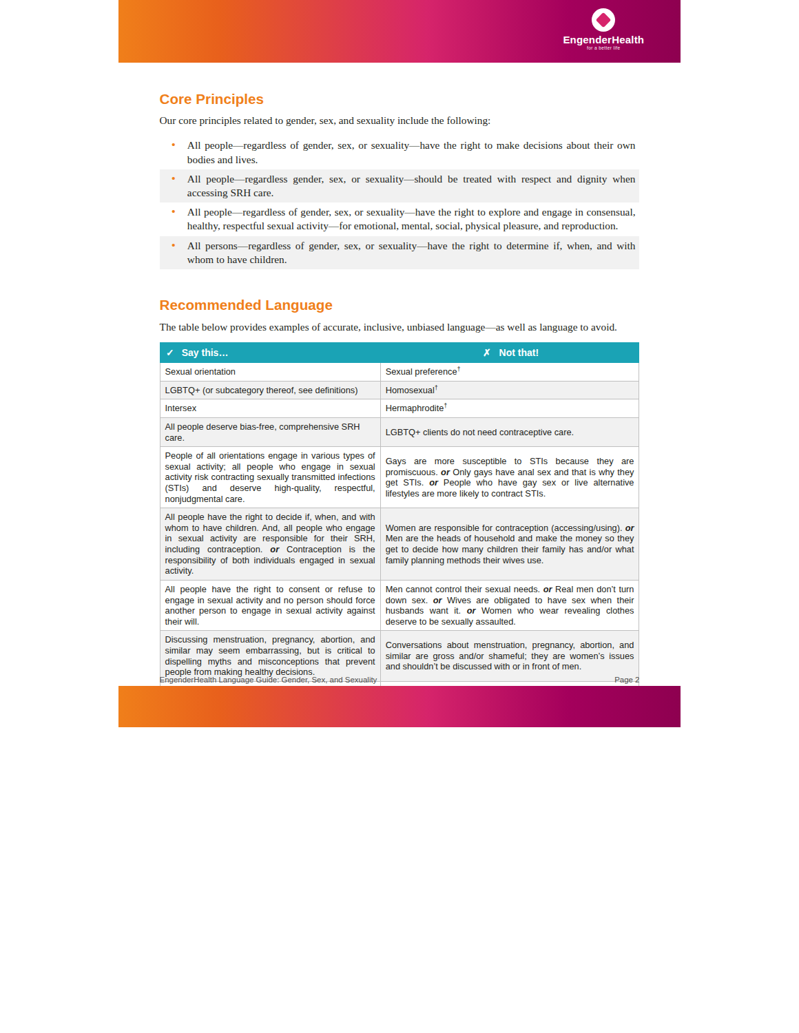EngenderHealth
for a better life
Core Principles
Our core principles related to gender, sex, and sexuality include the following:
All people—regardless of gender, sex, or sexuality—have the right to make decisions about their own bodies and lives.
All people—regardless gender, sex, or sexuality—should be treated with respect and dignity when accessing SRH care.
All people—regardless of gender, sex, or sexuality—have the right to explore and engage in consensual, healthy, respectful sexual activity—for emotional, mental, social, physical pleasure, and reproduction.
All persons—regardless of gender, sex, or sexuality—have the right to determine if, when, and with whom to have children.
Recommended Language
The table below provides examples of accurate, inclusive, unbiased language—as well as language to avoid.
| ✓ Say this… | ✗ Not that! |
| --- | --- |
| Sexual orientation | Sexual preference † |
| LGBTQ+ (or subcategory thereof, see definitions) | Homosexual † |
| Intersex | Hermaphrodite † |
| All people deserve bias-free, comprehensive SRH care. | LGBTQ+ clients do not need contraceptive care. |
| People of all orientations engage in various types of sexual activity; all people who engage in sexual activity risk contracting sexually transmitted infections (STIs) and deserve high-quality, respectful, nonjudgmental care. | Gays are more susceptible to STIs because they are promiscuous. or Only gays have anal sex and that is why they get STIs. or People who have gay sex or live alternative lifestyles are more likely to contract STIs. |
| All people have the right to decide if, when, and with whom to have children. And, all people who engage in sexual activity are responsible for their SRH, including contraception. or Contraception is the responsibility of both individuals engaged in sexual activity. | Women are responsible for contraception (accessing/using). or Men are the heads of household and make the money so they get to decide how many children their family has and/or what family planning methods their wives use. |
| All people have the right to consent or refuse to engage in sexual activity and no person should force another person to engage in sexual activity against their will. | Men cannot control their sexual needs. or Real men don’t turn down sex. or Wives are obligated to have sex when their husbands want it. or Women who wear revealing clothes deserve to be sexually assaulted. |
| Discussing menstruation, pregnancy, abortion, and similar may seem embarrassing, but is critical to dispelling myths and misconceptions that prevent people from making healthy decisions. | Conversations about menstruation, pregnancy, abortion, and similar are gross and/or shameful; they are women’s issues and shouldn’t be discussed with or in front of men. |
| Every person should be able to express their sexuality in a way that is comfortable for them. | Men should be men. or Women should be feminine and pretty. |
| † These terms are especially deragatory and should be particularly avoided. |
EngenderHealth Language Guide: Gender, Sex, and Sexuality Page 2